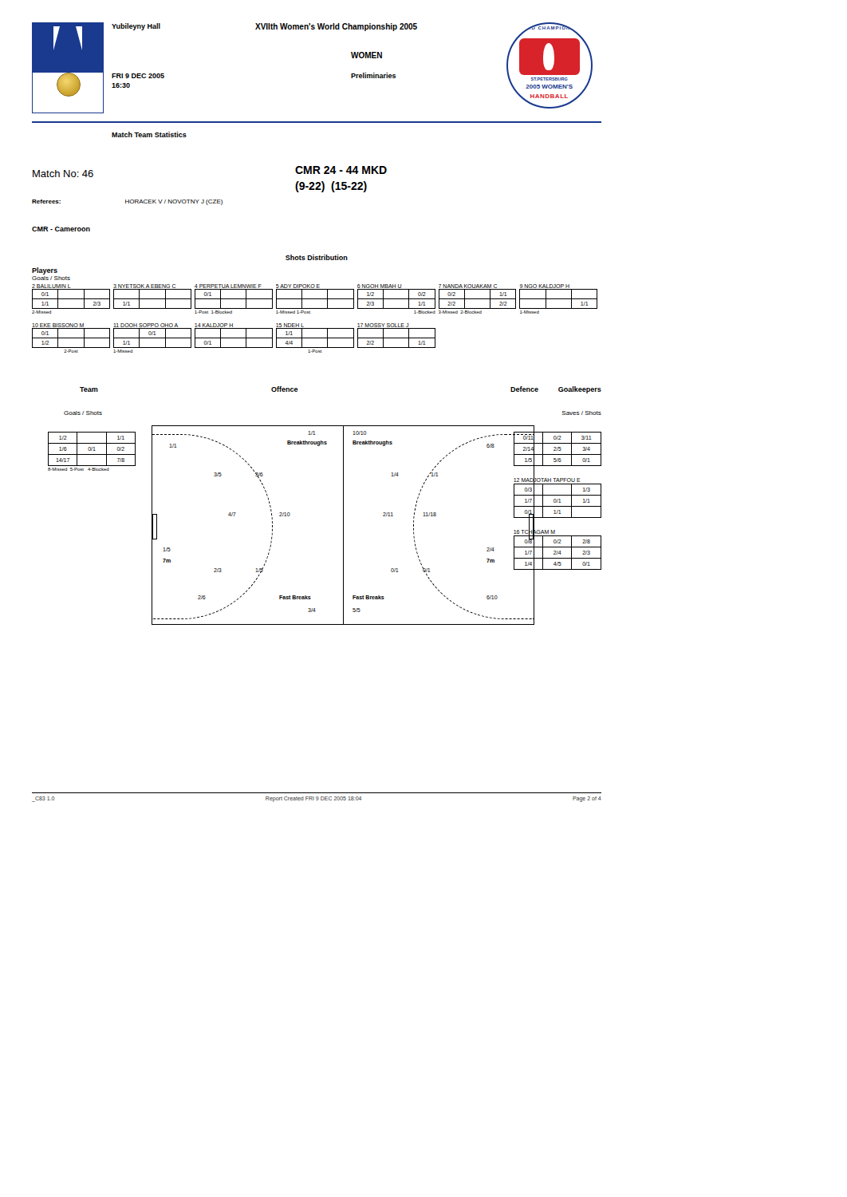Yubileyny Hall
XVIIth Women's World Championship 2005
WOMEN
FRI 9 DEC 2005
16:30
Preliminaries
WORLD CHAMPIONSHIP
ST.PETERSBURG
2005 WOMEN'S
HANDBALL
Match Team Statistics
Match No: 46
CMR 24 - 44 MKD
(9-22) (15-22)
Referees:HORACEK V / NOVOTNY J (CZE)
CMR - Cameroon
Shots Distribution
Players
Goals / Shots
2 BALILUMIN L
| 0/1 | | |
| 1/1 | | 2/3 |
2-Missed
3 NYETSOK A EBENG C
| 1/1 | | |
4 PERPETUA LEMNWIE F
| 0/1 | | |
1-Post 1-Blocked
5 ADY DIPOKO E
1-Missed 1-Post
6 NGOH MBAH U
| 1/2 | | 0/2 |
| 2/3 | | 1/1 |
1-Blocked
7 NANDA KOUAKAM C
| 0/2 | | 1/1 |
| 2/2 | | 2/2 |
3-Missed 2-Blocked
9 NGO KALDJOP H
| | | 1/1 |
1-Missed
10 EKE BISSONO M
| 0/1 | | |
| 1/2 | | |
2-Post
11 DOOH SOPPO OHO A
| | 0/1 | |
| 1/1 | | |
1-Missed
14 KALDJOP H
| 0/1 | | |
15 NDEH L
| 1/1 | | |
| 4/4 | | |
1-Post
17 MOSSY SOLLE J
| 2/2 | | 1/1 |
Team
Offence
Defence
Goalkeepers
Goals / Shots
Saves / Shots
| 1/2 | | 1/1 |
| 1/6 | 0/1 | 0/2 |
| 14/17 | | 7/8 |
8-Missed 5-Post 4-Blocked
1/1
Breakthroughs
1/1
3/5
3/6
4/7
2/10
1/5
7m
2/3
1/5
2/6
Fast Breaks
3/4
10/10
Breakthroughs
6/8
1/4
1/1
2/11
11/18
2/4
7m
0/1
0/1
Fast Breaks
6/10
5/5
| 0/11 | 0/2 | 3/11 |
| 2/14 | 2/5 | 3/4 |
| 1/5 | 5/6 | 0/1 |
12 MADJOTAH TAPFOU E
| 0/3 | | 1/3 |
| 1/7 | 0/1 | 1/1 |
| 0/1 | 1/1 | |
16 TCHAGAM M
| 0/8 | 0/2 | 2/8 |
| 1/7 | 2/4 | 2/3 |
| 1/4 | 4/5 | 0/1 |
_C83 1.0 Page 2 of 4
Report Created FRI 9 DEC 2005 18:04